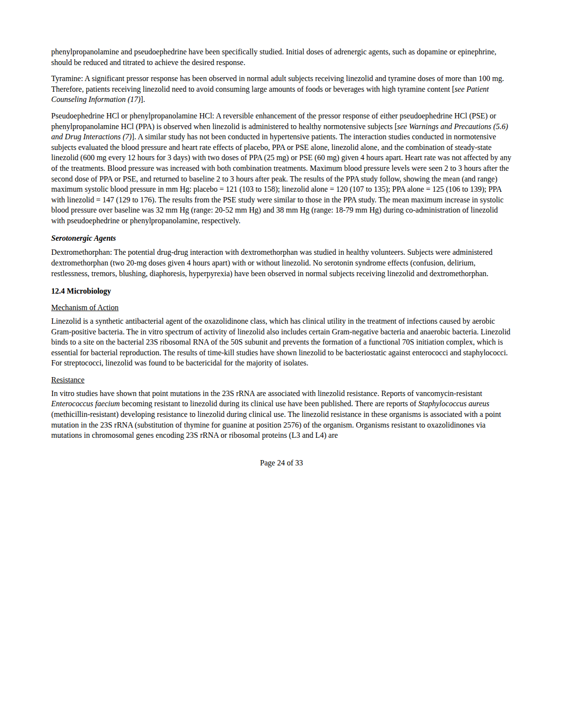phenylpropanolamine and pseudoephedrine have been specifically studied. Initial doses of adrenergic agents, such as dopamine or epinephrine, should be reduced and titrated to achieve the desired response.
Tyramine: A significant pressor response has been observed in normal adult subjects receiving linezolid and tyramine doses of more than 100 mg. Therefore, patients receiving linezolid need to avoid consuming large amounts of foods or beverages with high tyramine content [see Patient Counseling Information (17)].
Pseudoephedrine HCl or phenylpropanolamine HCl: A reversible enhancement of the pressor response of either pseudoephedrine HCl (PSE) or phenylpropanolamine HCl (PPA) is observed when linezolid is administered to healthy normotensive subjects [see Warnings and Precautions (5.6) and Drug Interactions (7)]. A similar study has not been conducted in hypertensive patients. The interaction studies conducted in normotensive subjects evaluated the blood pressure and heart rate effects of placebo, PPA or PSE alone, linezolid alone, and the combination of steady-state linezolid (600 mg every 12 hours for 3 days) with two doses of PPA (25 mg) or PSE (60 mg) given 4 hours apart. Heart rate was not affected by any of the treatments. Blood pressure was increased with both combination treatments. Maximum blood pressure levels were seen 2 to 3 hours after the second dose of PPA or PSE, and returned to baseline 2 to 3 hours after peak. The results of the PPA study follow, showing the mean (and range) maximum systolic blood pressure in mm Hg: placebo = 121 (103 to 158); linezolid alone = 120 (107 to 135); PPA alone = 125 (106 to 139); PPA with linezolid = 147 (129 to 176). The results from the PSE study were similar to those in the PPA study. The mean maximum increase in systolic blood pressure over baseline was 32 mm Hg (range: 20-52 mm Hg) and 38 mm Hg (range: 18-79 mm Hg) during co-administration of linezolid with pseudoephedrine or phenylpropanolamine, respectively.
Serotonergic Agents
Dextromethorphan: The potential drug-drug interaction with dextromethorphan was studied in healthy volunteers. Subjects were administered dextromethorphan (two 20-mg doses given 4 hours apart) with or without linezolid. No serotonin syndrome effects (confusion, delirium, restlessness, tremors, blushing, diaphoresis, hyperpyrexia) have been observed in normal subjects receiving linezolid and dextromethorphan.
12.4 Microbiology
Mechanism of Action
Linezolid is a synthetic antibacterial agent of the oxazolidinone class, which has clinical utility in the treatment of infections caused by aerobic Gram-positive bacteria. The in vitro spectrum of activity of linezolid also includes certain Gram-negative bacteria and anaerobic bacteria. Linezolid binds to a site on the bacterial 23S ribosomal RNA of the 50S subunit and prevents the formation of a functional 70S initiation complex, which is essential for bacterial reproduction. The results of time-kill studies have shown linezolid to be bacteriostatic against enterococci and staphylococci. For streptococci, linezolid was found to be bactericidal for the majority of isolates.
Resistance
In vitro studies have shown that point mutations in the 23S rRNA are associated with linezolid resistance. Reports of vancomycin-resistant Enterococcus faecium becoming resistant to linezolid during its clinical use have been published. There are reports of Staphylococcus aureus (methicillin-resistant) developing resistance to linezolid during clinical use. The linezolid resistance in these organisms is associated with a point mutation in the 23S rRNA (substitution of thymine for guanine at position 2576) of the organism. Organisms resistant to oxazolidinones via mutations in chromosomal genes encoding 23S rRNA or ribosomal proteins (L3 and L4) are
Page 24 of 33